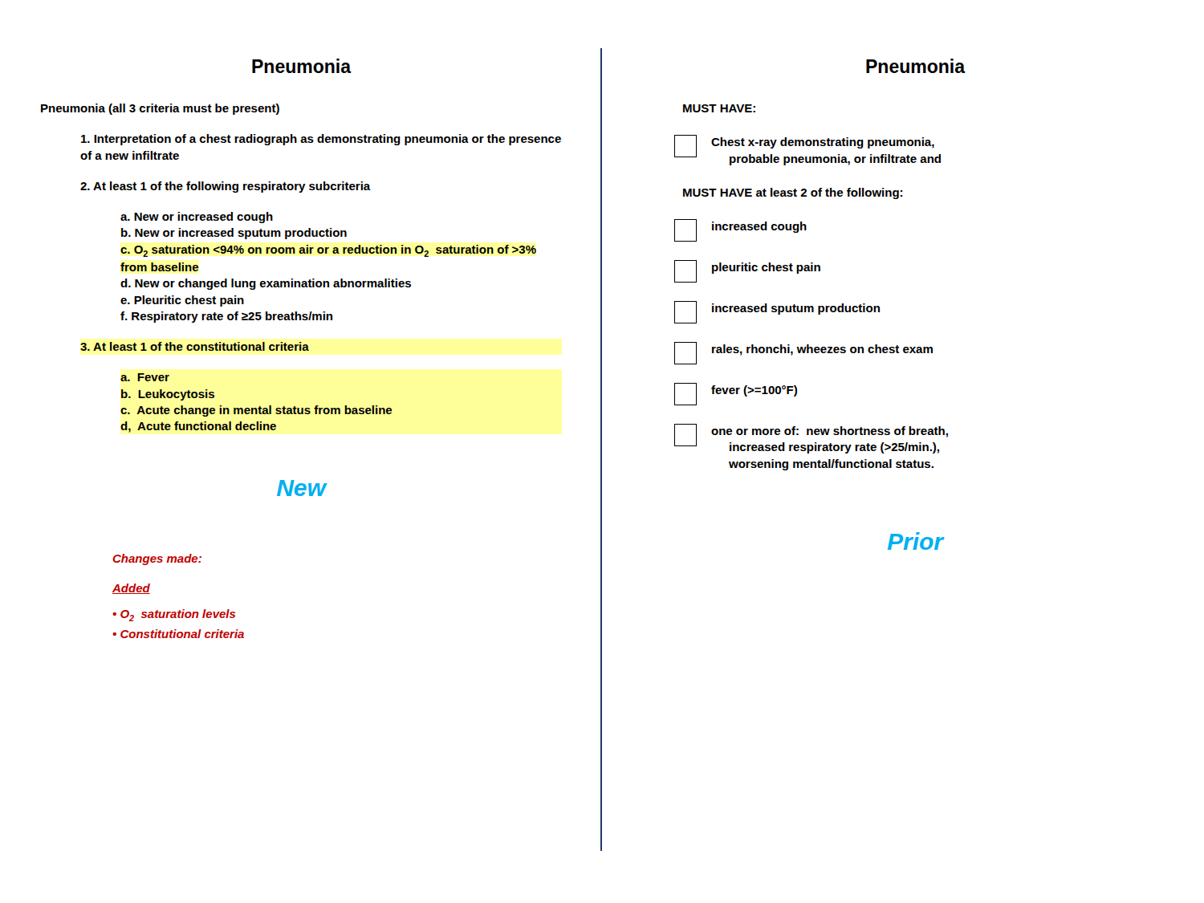Pneumonia
Pneumonia (all 3 criteria must be present)
1. Interpretation of a chest radiograph as demonstrating pneumonia or the presence of a new infiltrate
2. At least 1 of the following respiratory subcriteria
a. New or increased cough
b. New or increased sputum production
c. O2 saturation <94% on room air or a reduction in O2 saturation of >3% from baseline
d. New or changed lung examination abnormalities
e. Pleuritic chest pain
f. Respiratory rate of ≥25 breaths/min
3. At least 1 of the constitutional criteria
a. Fever
b. Leukocytosis
c. Acute change in mental status from baseline
d, Acute functional decline
New
Changes made:
Added
O2 saturation levels
Constitutional criteria
Pneumonia
MUST HAVE:
Chest x-ray demonstrating pneumonia, probable pneumonia, or infiltrate and
MUST HAVE at least 2 of the following:
increased cough
pleuritic chest pain
increased sputum production
rales, rhonchi, wheezes on chest exam
fever (>=100°F)
one or more of: new shortness of breath, increased respiratory rate (>25/min.), worsening mental/functional status.
Prior